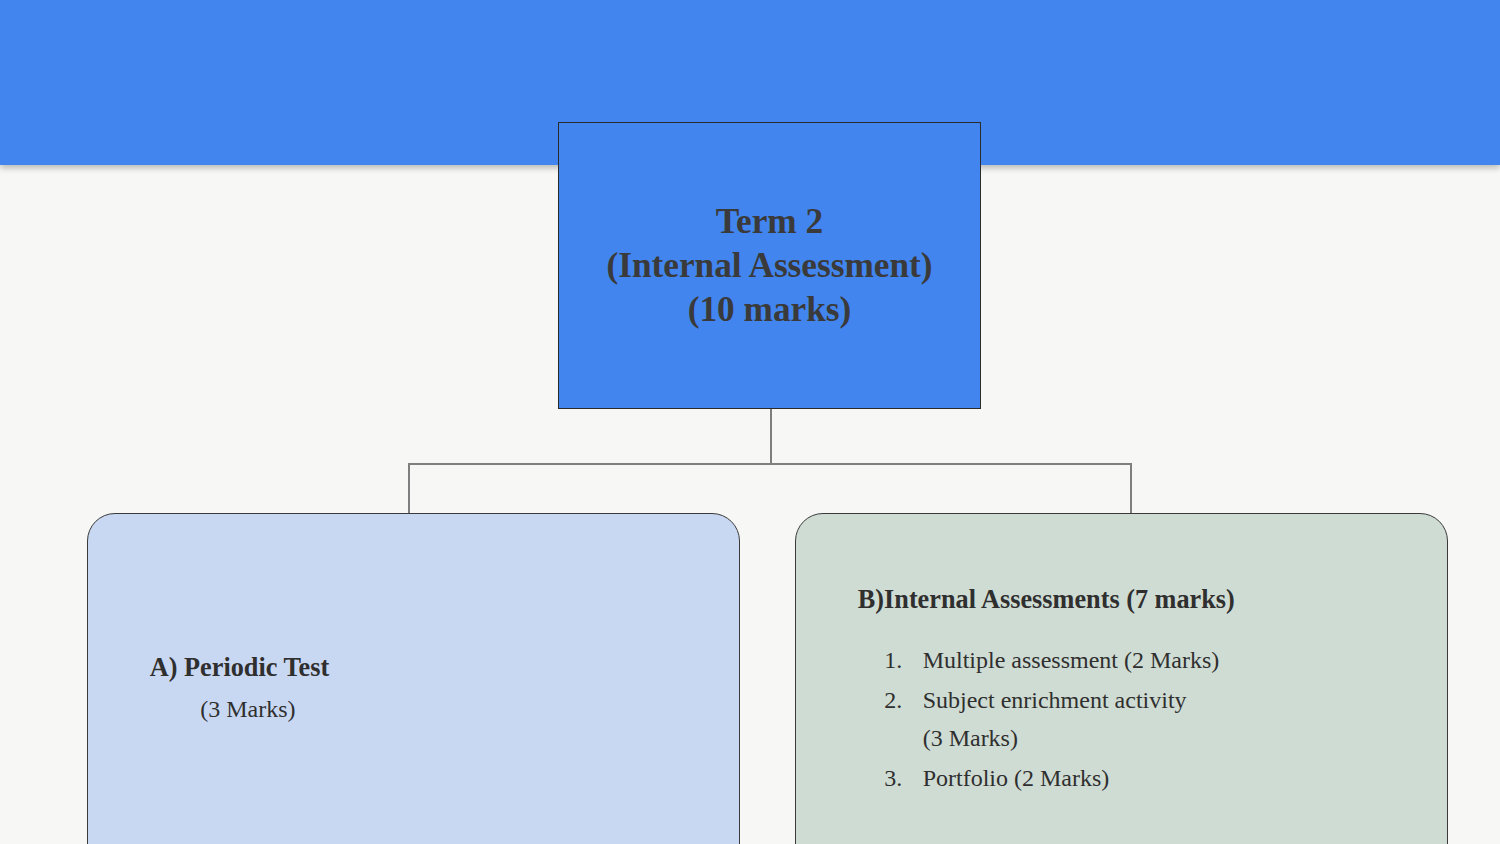Term 2
(Internal Assessment)
(10 marks)
A) Periodic Test
(3 Marks)
B)Internal Assessments (7 marks)
Multiple assessment (2 Marks)
Subject enrichment activity(3 Marks)
Portfolio (2 Marks)